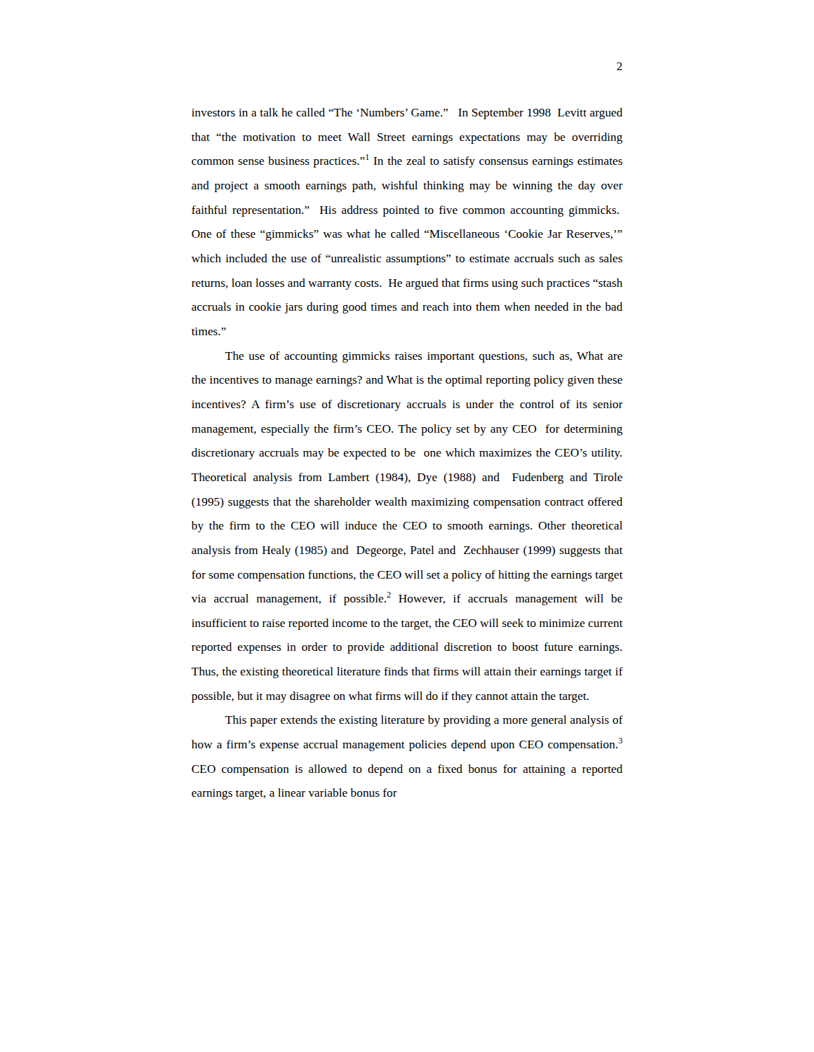2
investors in a talk he called “The ‘Numbers’ Game.” In September 1998 Levitt argued that “the motivation to meet Wall Street earnings expectations may be overriding common sense business practices.”1 In the zeal to satisfy consensus earnings estimates and project a smooth earnings path, wishful thinking may be winning the day over faithful representation.” His address pointed to five common accounting gimmicks. One of these “gimmicks” was what he called “Miscellaneous ‘Cookie Jar Reserves,’” which included the use of “unrealistic assumptions” to estimate accruals such as sales returns, loan losses and warranty costs. He argued that firms using such practices “stash accruals in cookie jars during good times and reach into them when needed in the bad times.”
The use of accounting gimmicks raises important questions, such as, What are the incentives to manage earnings? and What is the optimal reporting policy given these incentives? A firm’s use of discretionary accruals is under the control of its senior management, especially the firm’s CEO. The policy set by any CEO for determining discretionary accruals may be expected to be one which maximizes the CEO’s utility. Theoretical analysis from Lambert (1984), Dye (1988) and Fudenberg and Tirole (1995) suggests that the shareholder wealth maximizing compensation contract offered by the firm to the CEO will induce the CEO to smooth earnings. Other theoretical analysis from Healy (1985) and Degeorge, Patel and Zechhauser (1999) suggests that for some compensation functions, the CEO will set a policy of hitting the earnings target via accrual management, if possible.2 However, if accruals management will be insufficient to raise reported income to the target, the CEO will seek to minimize current reported expenses in order to provide additional discretion to boost future earnings. Thus, the existing theoretical literature finds that firms will attain their earnings target if possible, but it may disagree on what firms will do if they cannot attain the target.
This paper extends the existing literature by providing a more general analysis of how a firm’s expense accrual management policies depend upon CEO compensation.3 CEO compensation is allowed to depend on a fixed bonus for attaining a reported earnings target, a linear variable bonus for